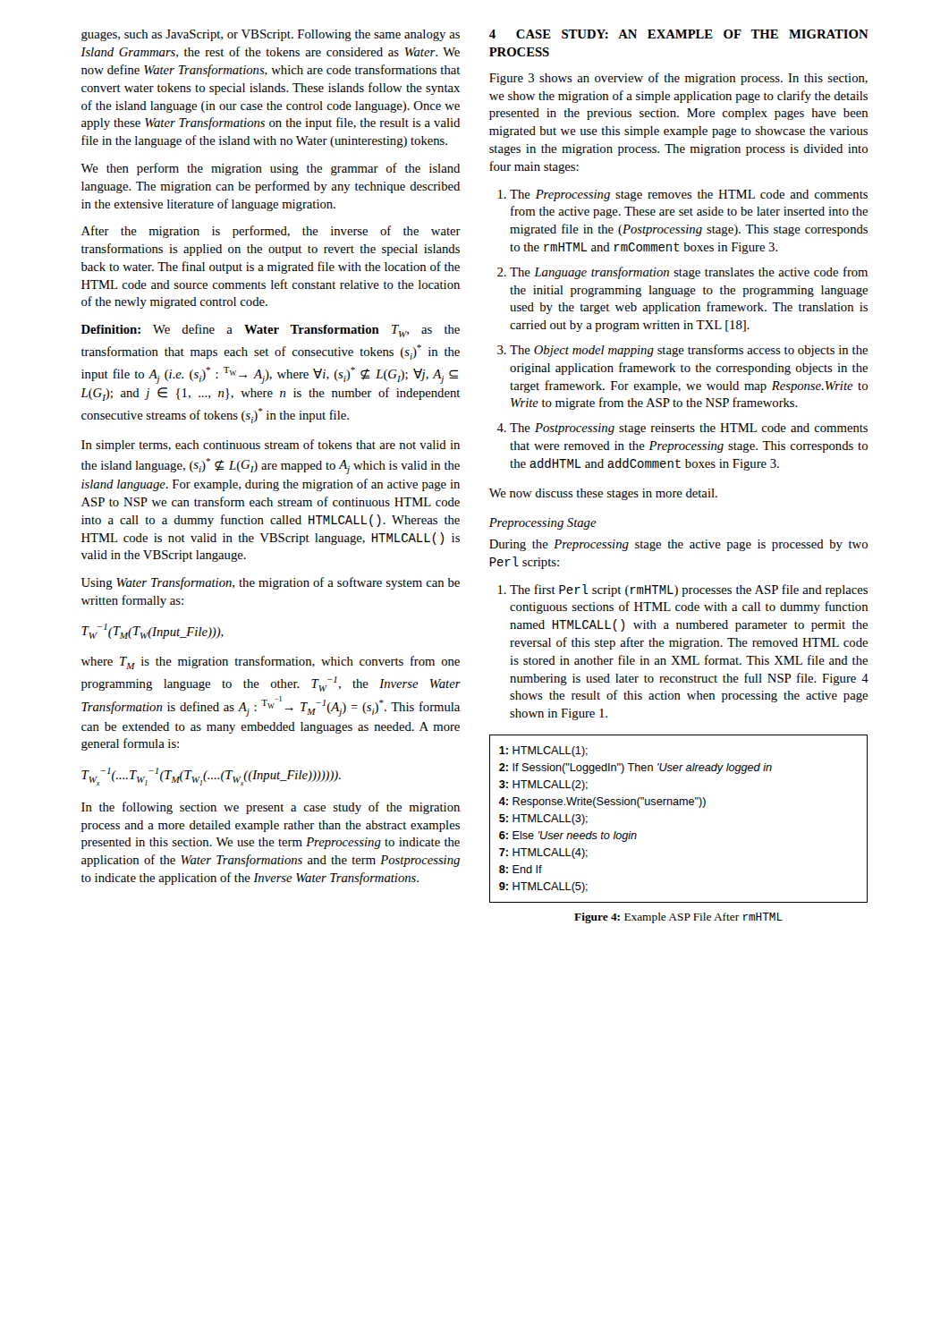guages, such as JavaScript, or VBScript. Following the same analogy as Island Grammars, the rest of the tokens are considered as Water. We now define Water Transformations, which are code transformations that convert water tokens to special islands. These islands follow the syntax of the island language (in our case the control code language). Once we apply these Water Transformations on the input file, the result is a valid file in the language of the island with no Water (uninteresting) tokens.
We then perform the migration using the grammar of the island language. The migration can be performed by any technique described in the extensive literature of language migration.
After the migration is performed, the inverse of the water transformations is applied on the output to revert the special islands back to water. The final output is a migrated file with the location of the HTML code and source comments left constant relative to the location of the newly migrated control code.
Definition: We define a Water Transformation TW, as the transformation that maps each set of consecutive tokens (si)* in the input file to Aj (i.e. (si)* : TW→ Aj), where ∀i, (si)* ⊈ L(GI); ∀j, Aj ⊆ L(GI); and j ∈ {1, ..., n}, where n is the number of independent consecutive streams of tokens (si)* in the input file.
In simpler terms, each continuous stream of tokens that are not valid in the island language, (si)* ⊈ L(GI) are mapped to Aj which is valid in the island language. For example, during the migration of an active page in ASP to NSP we can transform each stream of continuous HTML code into a call to a dummy function called HTMLCALL(). Whereas the HTML code is not valid in the VBScript language, HTMLCALL() is valid in the VBScript langauge.
Using Water Transformation, the migration of a software system can be written formally as:
TW−1(TM(TW(Input_File))),
where TM is the migration transformation, which converts from one programming language to the other. TW−1, the Inverse Water Transformation is defined as Aj : TW−1→ TM−1(Aj) = (si)*. This formula can be extended to as many embedded languages as needed. A more general formula is:
TWx−1(....TW1−1(TM(TW1(....(TWx((Input_File))))))).
In the following section we present a case study of the migration process and a more detailed example rather than the abstract examples presented in this section. We use the term Preprocessing to indicate the application of the Water Transformations and the term Postprocessing to indicate the application of the Inverse Water Transformations.
4 CASE STUDY: AN EXAMPLE OF THE MIGRATION PROCESS
Figure 3 shows an overview of the migration process. In this section, we show the migration of a simple application page to clarify the details presented in the previous section. More complex pages have been migrated but we use this simple example page to showcase the various stages in the migration process. The migration process is divided into four main stages:
The Preprocessing stage removes the HTML code and comments from the active page. These are set aside to be later inserted into the migrated file in the (Postprocessing stage). This stage corresponds to the rmHTML and rmComment boxes in Figure 3.
The Language transformation stage translates the active code from the initial programming language to the programming language used by the target web application framework. The translation is carried out by a program written in TXL [18].
The Object model mapping stage transforms access to objects in the original application framework to the corresponding objects in the target framework. For example, we would map Response.Write to Write to migrate from the ASP to the NSP frameworks.
The Postprocessing stage reinserts the HTML code and comments that were removed in the Preprocessing stage. This corresponds to the addHTML and addComment boxes in Figure 3.
We now discuss these stages in more detail.
Preprocessing Stage
During the Preprocessing stage the active page is processed by two Perl scripts:
The first Perl script (rmHTML) processes the ASP file and replaces contiguous sections of HTML code with a call to dummy function named HTMLCALL() with a numbered parameter to permit the reversal of this step after the migration. The removed HTML code is stored in another file in an XML format. This XML file and the numbering is used later to reconstruct the full NSP file. Figure 4 shows the result of this action when processing the active page shown in Figure 1.
1: HTMLCALL(1);
2: If Session("LoggedIn") Then 'User already logged in
3: HTMLCALL(2);
4: Response.Write(Session("username"))
5: HTMLCALL(3);
6: Else 'User needs to login
7: HTMLCALL(4);
8: End If
9: HTMLCALL(5);
Figure 4: Example ASP File After rmHTML